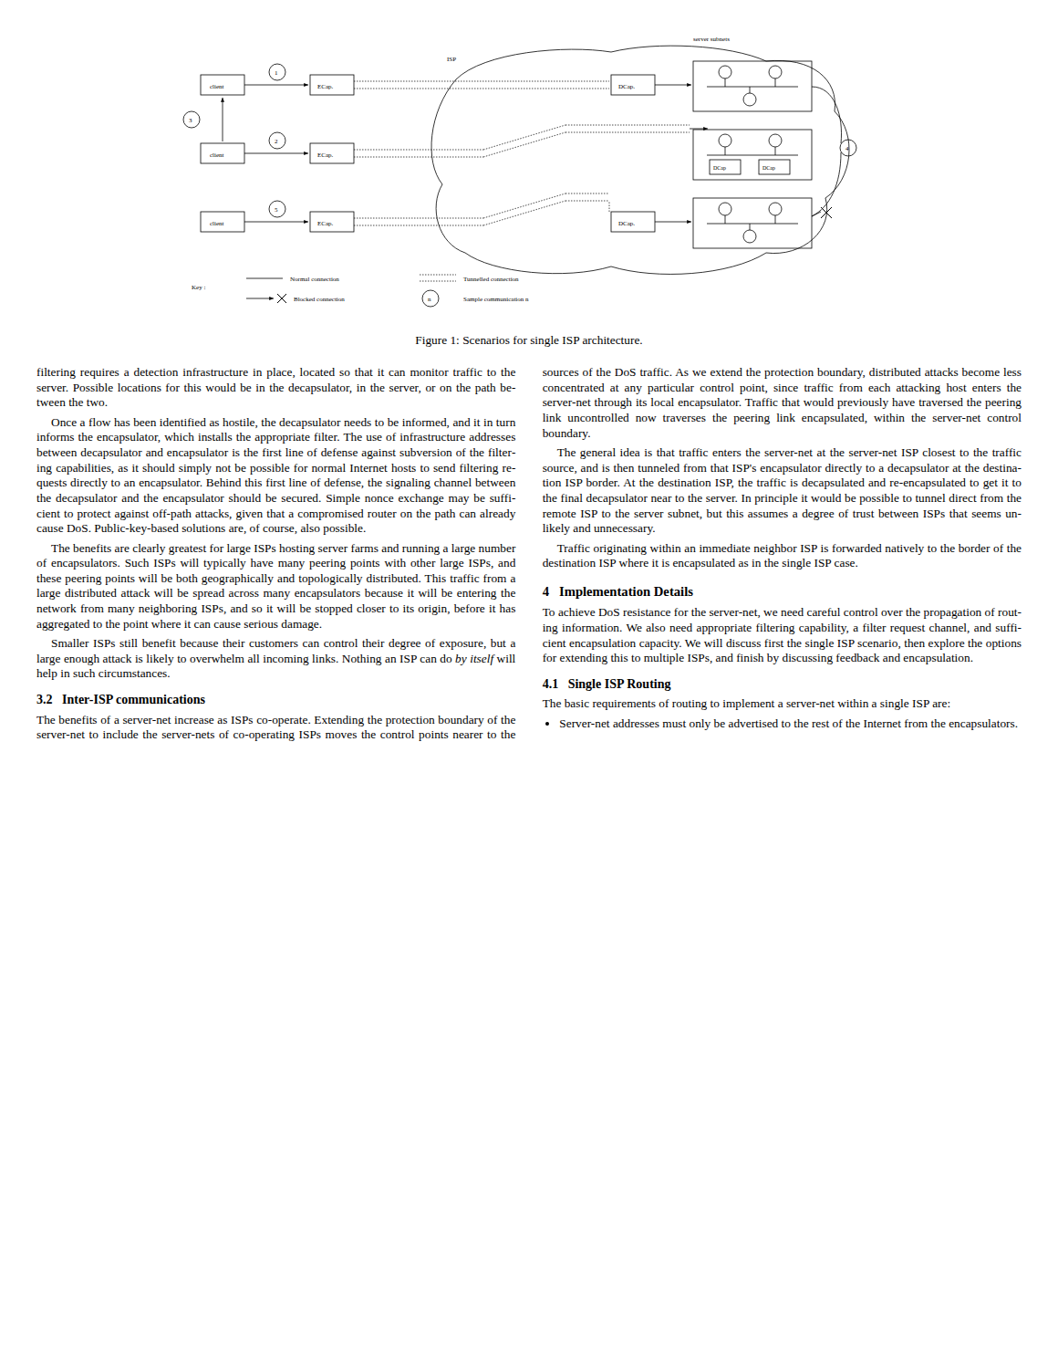ISP server subnets client client client ECap. ECap. ECap. DCap. DCap. DCap DCap 1 2 5 3 4 Key : Normal connection Tunnelled connection Blocked connection n Sample communication n
Figure 1: Scenarios for single ISP architecture.
filtering requires a detection infrastructure in place, located so that it can monitor traffic to the server. Possible locations for this would be in the decapsulator, in the server, or on the path between the two.
Once a flow has been identified as hostile, the decapsulator needs to be informed, and it in turn informs the encapsulator, which installs the appropriate filter. The use of infrastructure addresses between decapsulator and encapsulator is the first line of defense against subversion of the filtering capabilities, as it should simply not be possible for normal Internet hosts to send filtering requests directly to an encapsulator. Behind this first line of defense, the signaling channel between the decapsulator and the encapsulator should be secured. Simple nonce exchange may be sufficient to protect against off-path attacks, given that a compromised router on the path can already cause DoS. Public-key-based solutions are, of course, also possible.
The benefits are clearly greatest for large ISPs hosting server farms and running a large number of encapsulators. Such ISPs will typically have many peering points with other large ISPs, and these peering points will be both geographically and topologically distributed. This traffic from a large distributed attack will be spread across many encapsulators because it will be entering the network from many neighboring ISPs, and so it will be stopped closer to its origin, before it has aggregated to the point where it can cause serious damage.
Smaller ISPs still benefit because their customers can control their degree of exposure, but a large enough attack is likely to overwhelm all incoming links. Nothing an ISP can do by itself will help in such circumstances.
3.2 Inter-ISP communications
The benefits of a server-net increase as ISPs co-operate. Extending the protection boundary of the server-net to include the server-nets of co-operating ISPs moves the control points nearer to the sources of the DoS traffic. As we extend the protection boundary, distributed attacks become less concentrated at any particular control point, since traffic from each attacking host enters the server-net through its local encapsulator. Traffic that would previously have traversed the peering link uncontrolled now traverses the peering link encapsulated, within the server-net control boundary.
The general idea is that traffic enters the server-net at the server-net ISP closest to the traffic source, and is then tunneled from that ISP's encapsulator directly to a decapsulator at the destination ISP border. At the destination ISP, the traffic is decapsulated and re-encapsulated to get it to the final decapsulator near to the server. In principle it would be possible to tunnel direct from the remote ISP to the server subnet, but this assumes a degree of trust between ISPs that seems unlikely and unnecessary.
Traffic originating within an immediate neighbor ISP is forwarded natively to the border of the destination ISP where it is encapsulated as in the single ISP case.
4 Implementation Details
To achieve DoS resistance for the server-net, we need careful control over the propagation of routing information. We also need appropriate filtering capability, a filter request channel, and sufficient encapsulation capacity. We will discuss first the single ISP scenario, then explore the options for extending this to multiple ISPs, and finish by discussing feedback and encapsulation.
4.1 Single ISP Routing
The basic requirements of routing to implement a server-net within a single ISP are:
Server-net addresses must only be advertised to the rest of the Internet from the encapsulators.